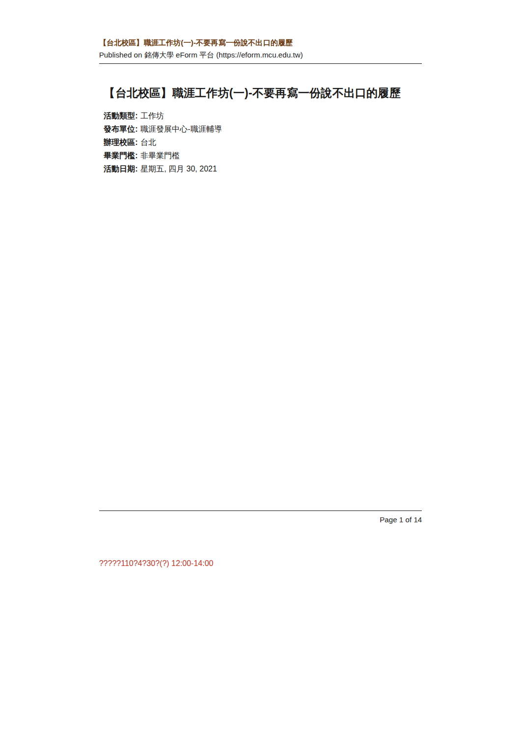【台北校區】職涯工作坊(一)-不要再寫一份說不出口的履歷
Published on 銘傳大學 eForm 平台 (https://eform.mcu.edu.tw)
【台北校區】職涯工作坊(一)-不要再寫一份說不出口的履歷
活動類型
工作坊
發布單位
職涯發展中心-職涯輔導
辦理校區
台北
畢業門檻
非畢業門檻
活動日期
星期五, 四月 30, 2021
?????110?4?30?(?) 12:00-14:00
Page 1 of 14